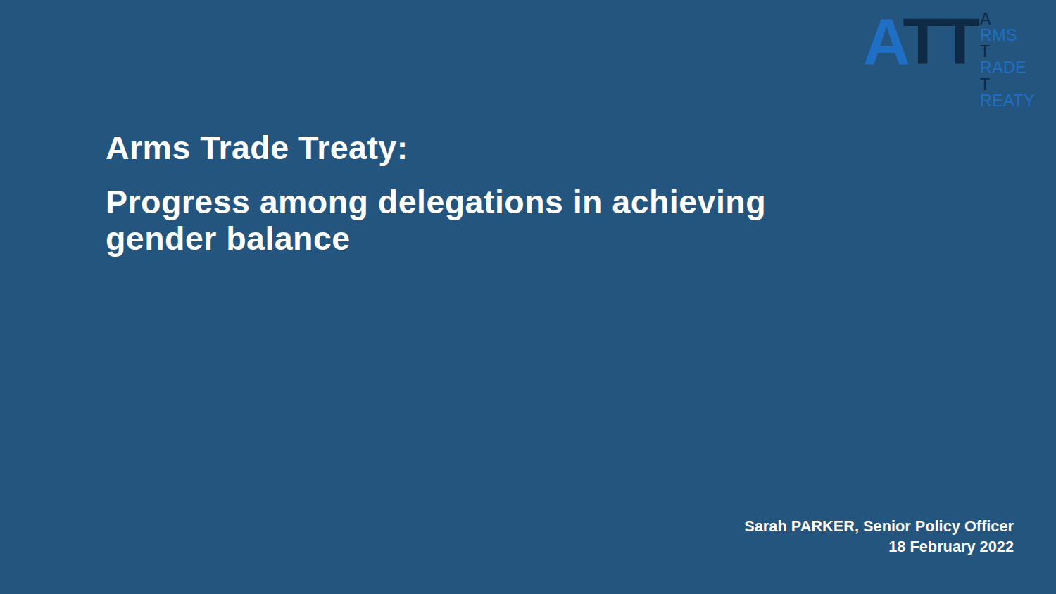ATT
ARMS TRADE TREATY
Arms Trade Treaty:
Progress among delegations in achieving gender balance
Sarah PARKER, Senior Policy Officer
18 February 2022